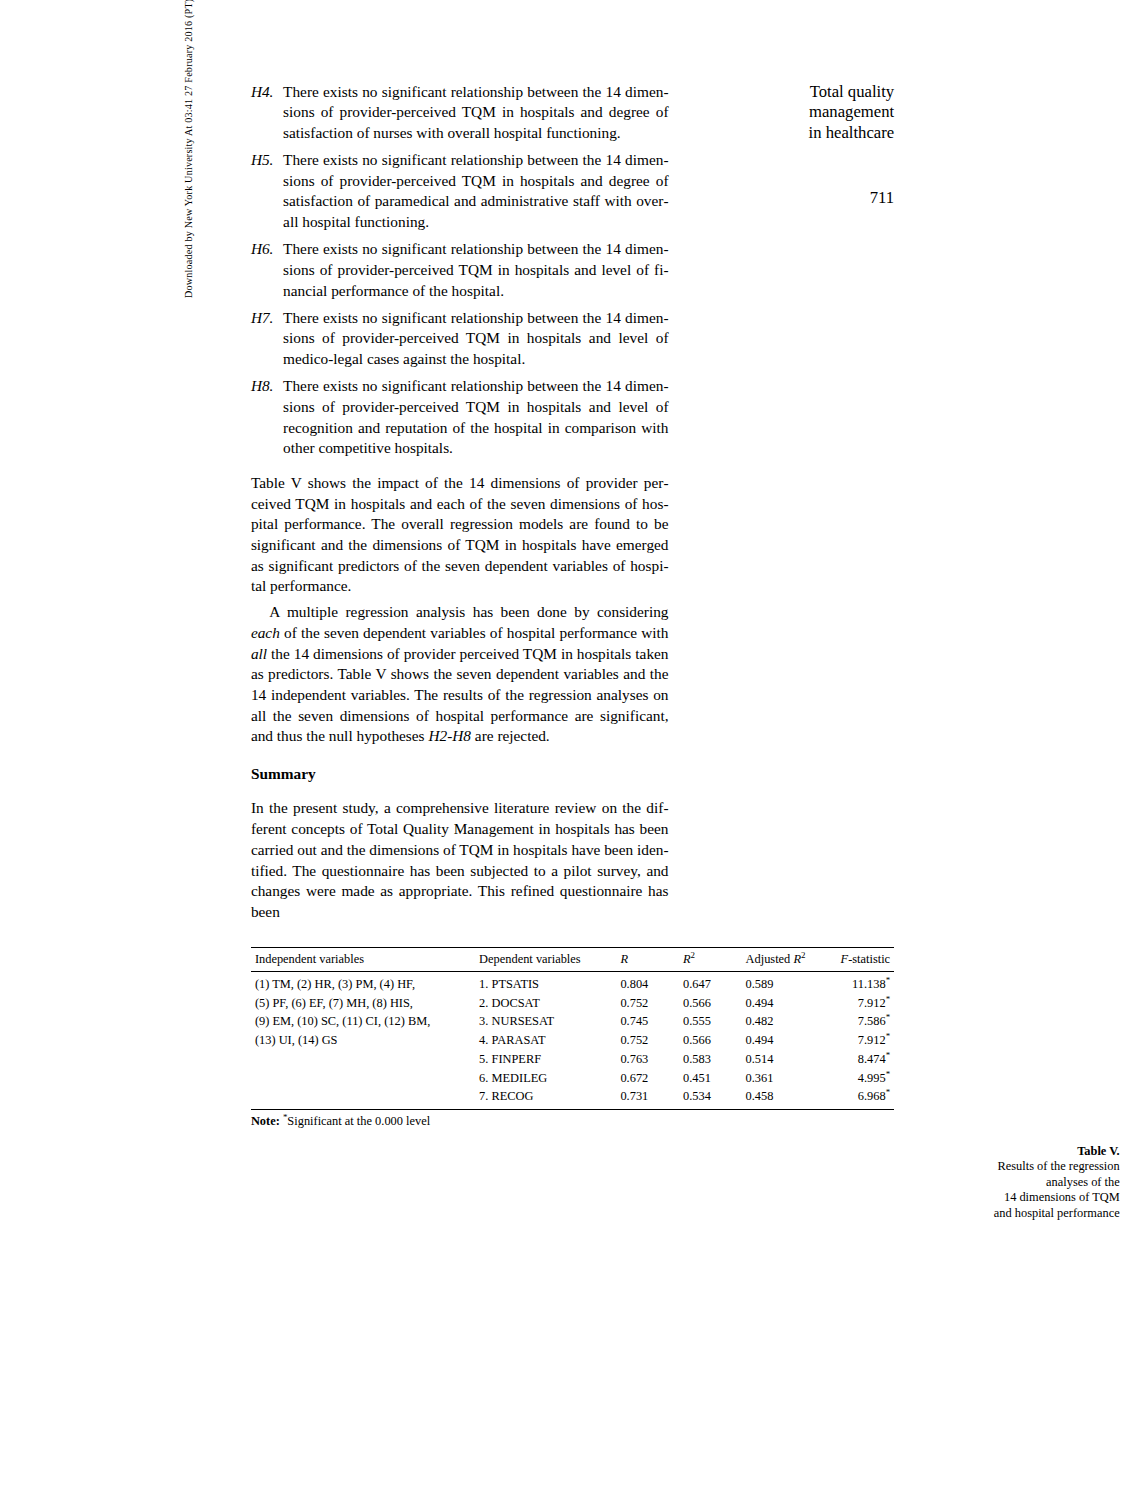Downloaded by New York University At 03:41 27 February 2016 (PT)
Total quality
management
in healthcare
711
H4.
There exists no significant relationship between the 14 dimensions of provider-perceived TQM in hospitals and degree of satisfaction of nurses with overall hospital functioning.
H5.
There exists no significant relationship between the 14 dimensions of provider-perceived TQM in hospitals and degree of satisfaction of paramedical and administrative staff with overall hospital functioning.
H6.
There exists no significant relationship between the 14 dimensions of provider-perceived TQM in hospitals and level of financial performance of the hospital.
H7.
There exists no significant relationship between the 14 dimensions of provider-perceived TQM in hospitals and level of medico-legal cases against the hospital.
H8.
There exists no significant relationship between the 14 dimensions of provider-perceived TQM in hospitals and level of recognition and reputation of the hospital in comparison with other competitive hospitals.
Table V shows the impact of the 14 dimensions of provider perceived TQM in hospitals and each of the seven dimensions of hospital performance. The overall regression models are found to be significant and the dimensions of TQM in hospitals have emerged as significant predictors of the seven dependent variables of hospital performance.
A multiple regression analysis has been done by considering each of the seven dependent variables of hospital performance with all the 14 dimensions of provider perceived TQM in hospitals taken as predictors. Table V shows the seven dependent variables and the 14 independent variables. The results of the regression analyses on all the seven dimensions of hospital performance are significant, and thus the null hypotheses H2-H8 are rejected.
Summary
In the present study, a comprehensive literature review on the different concepts of Total Quality Management in hospitals has been carried out and the dimensions of TQM in hospitals have been identified. The questionnaire has been subjected to a pilot survey, and changes were made as appropriate. This refined questionnaire has been
| Independent variables | Dependent variables | R | R 2 | Adjusted R 2 | F -statistic |
| --- | --- | --- | --- | --- | --- |
| (1) TM, (2) HR, (3) PM, (4) HF, | 1. PTSATIS | 0.804 | 0.647 | 0.589 | 11.138 * |
| (5) PF, (6) EF, (7) MH, (8) HIS, | 2. DOCSAT | 0.752 | 0.566 | 0.494 | 7.912 * |
| (9) EM, (10) SC, (11) CI, (12) BM, | 3. NURSESAT | 0.745 | 0.555 | 0.482 | 7.586 * |
| (13) UI, (14) GS | 4. PARASAT | 0.752 | 0.566 | 0.494 | 7.912 * |
| | 5. FINPERF | 0.763 | 0.583 | 0.514 | 8.474 * |
| | 6. MEDILEG | 0.672 | 0.451 | 0.361 | 4.995 * |
| | 7. RECOG | 0.731 | 0.534 | 0.458 | 6.968 * |
Note: *Significant at the 0.000 level
Table V.
Results of the regression
analyses of the
14 dimensions of TQM
and hospital performance